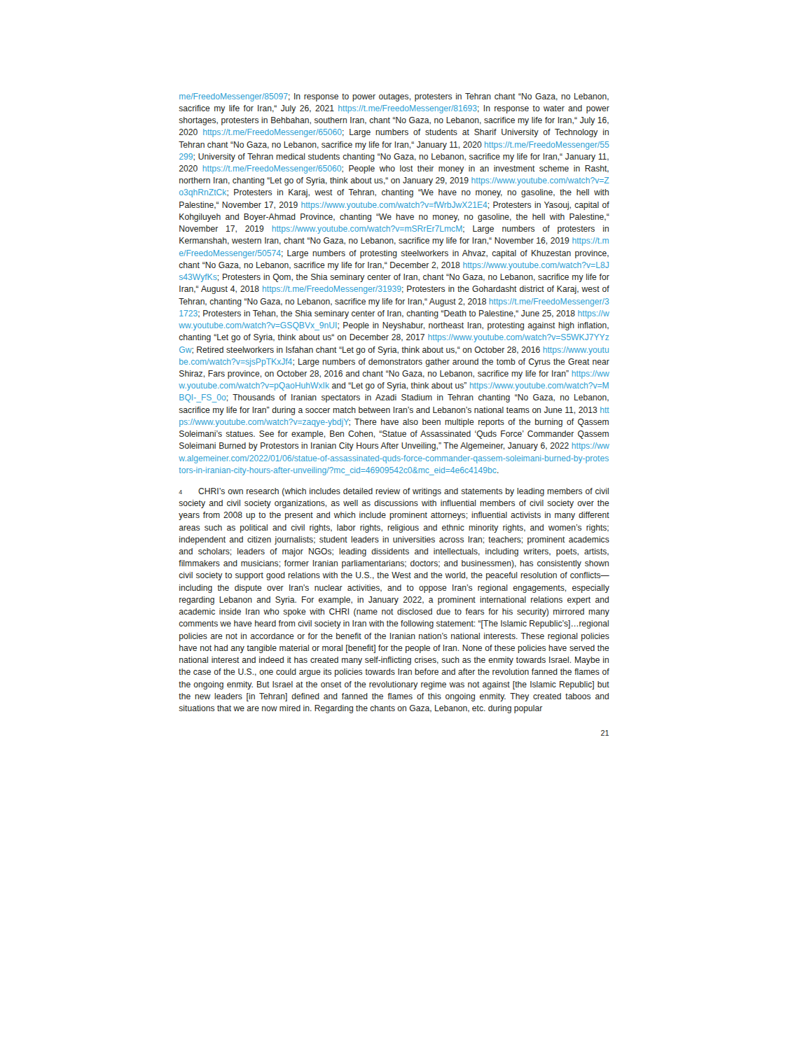me/FreedoMessenger/85097; In response to power outages, protesters in Tehran chant “No Gaza, no Lebanon, sacrifice my life for Iran,“ July 26, 2021 https://t.me/FreedoMessenger/81693; In response to water and power shortages, protesters in Behbahan, southern Iran, chant “No Gaza, no Lebanon, sacrifice my life for Iran,“ July 16, 2020 https://t.me/FreedoMessenger/65060; Large numbers of students at Sharif University of Technology in Tehran chant “No Gaza, no Lebanon, sacrifice my life for Iran,“ January 11, 2020 https://t.me/FreedoMessenger/55299; University of Tehran medical students chanting “No Gaza, no Lebanon, sacrifice my life for Iran,“ January 11, 2020 https://t.me/FreedoMessenger/65060; People who lost their money in an investment scheme in Rasht, northern Iran, chanting “Let go of Syria, think about us,“ on January 29, 2019 https://www.youtube.com/watch?v=Zo3qhRnZtCk; Protesters in Karaj, west of Tehran, chanting “We have no money, no gasoline, the hell with Palestine,“ November 17, 2019 https://www.youtube.com/watch?v=fWrbJwX21E4; Protesters in Yasouj, capital of Kohgiluyeh and Boyer-Ahmad Province, chanting “We have no money, no gasoline, the hell with Palestine,“ November 17, 2019 https://www.youtube.com/watch?v=mSRrEr7LmcM; Large numbers of protesters in Kermanshah, western Iran, chant “No Gaza, no Lebanon, sacrifice my life for Iran,“ November 16, 2019 https://t.me/FreedoMessenger/50574; Large numbers of protesting steelworkers in Ahvaz, capital of Khuzestan province, chant “No Gaza, no Lebanon, sacrifice my life for Iran,“ December 2, 2018 https://www.youtube.com/watch?v=L8Js43WyfKs; Protesters in Qom, the Shia seminary center of Iran, chant “No Gaza, no Lebanon, sacrifice my life for Iran,“ August 4, 2018 https://t.me/FreedoMessenger/31939; Protesters in the Gohardasht district of Karaj, west of Tehran, chanting “No Gaza, no Lebanon, sacrifice my life for Iran,“ August 2, 2018 https://t.me/FreedoMessenger/31723; Protesters in Tehan, the Shia seminary center of Iran, chanting “Death to Palestine,“ June 25, 2018 https://www.youtube.com/watch?v=GSQBVx_9nUI; People in Neyshabur, northeast Iran, protesting against high inflation, chanting “Let go of Syria, think about us“ on December 28, 2017 https://www.youtube.com/watch?v=S5WKJ7YYzGw; Retired steelworkers in Isfahan chant “Let go of Syria, think about us,“ on October 28, 2016 https://www.youtube.com/watch?v=sjsPpTKxJf4; Large numbers of demonstrators gather around the tomb of Cyrus the Great near Shiraz, Fars province, on October 28, 2016 and chant “No Gaza, no Lebanon, sacrifice my life for Iran” https://www.youtube.com/watch?v=pQaoHuhWxIk and “Let go of Syria, think about us” https://www.youtube.com/watch?v=MBQI-_FS_0o; Thousands of Iranian spectators in Azadi Stadium in Tehran chanting “No Gaza, no Lebanon, sacrifice my life for Iran” during a soccer match between Iran’s and Lebanon’s national teams on June 11, 2013 https://www.youtube.com/watch?v=zaqye-ybdjY; There have also been multiple reports of the burning of Qassem Soleimani’s statues. See for example, Ben Cohen, “Statue of Assassinated ‘Quds Force’ Commander Qassem Soleimani Burned by Protestors in Iranian City Hours After Unveiling,” The Algemeiner, January 6, 2022 https://www.algemeiner.com/2022/01/06/statue-of-assassinated-quds-force-commander-qassem-soleimani-burned-by-protestors-in-iranian-city-hours-after-unveiling/?mc_cid=46909542c0&mc_eid=4e6c4149bc.
4 CHRI’s own research (which includes detailed review of writings and statements by leading members of civil society and civil society organizations, as well as discussions with influential members of civil society over the years from 2008 up to the present and which include prominent attorneys; influential activists in many different areas such as political and civil rights, labor rights, religious and ethnic minority rights, and women’s rights; independent and citizen journalists; student leaders in universities across Iran; teachers; prominent academics and scholars; leaders of major NGOs; leading dissidents and intellectuals, including writers, poets, artists, filmmakers and musicians; former Iranian parliamentarians; doctors; and businessmen), has consistently shown civil society to support good relations with the U.S., the West and the world, the peaceful resolution of conflicts—including the dispute over Iran’s nuclear activities, and to oppose Iran’s regional engagements, especially regarding Lebanon and Syria. For example, in January 2022, a prominent international relations expert and academic inside Iran who spoke with CHRI (name not disclosed due to fears for his security) mirrored many comments we have heard from civil society in Iran with the following statement: “[The Islamic Republic’s]…regional policies are not in accordance or for the benefit of the Iranian nation’s national interests. These regional policies have not had any tangible material or moral [benefit] for the people of Iran. None of these policies have served the national interest and indeed it has created many self-inflicting crises, such as the enmity towards Israel. Maybe in the case of the U.S., one could argue its policies towards Iran before and after the revolution fanned the flames of the ongoing enmity. But Israel at the onset of the revolutionary regime was not against [the Islamic Republic] but the new leaders [in Tehran] defined and fanned the flames of this ongoing enmity. They created taboos and situations that we are now mired in. Regarding the chants on Gaza, Lebanon, etc. during popular
21